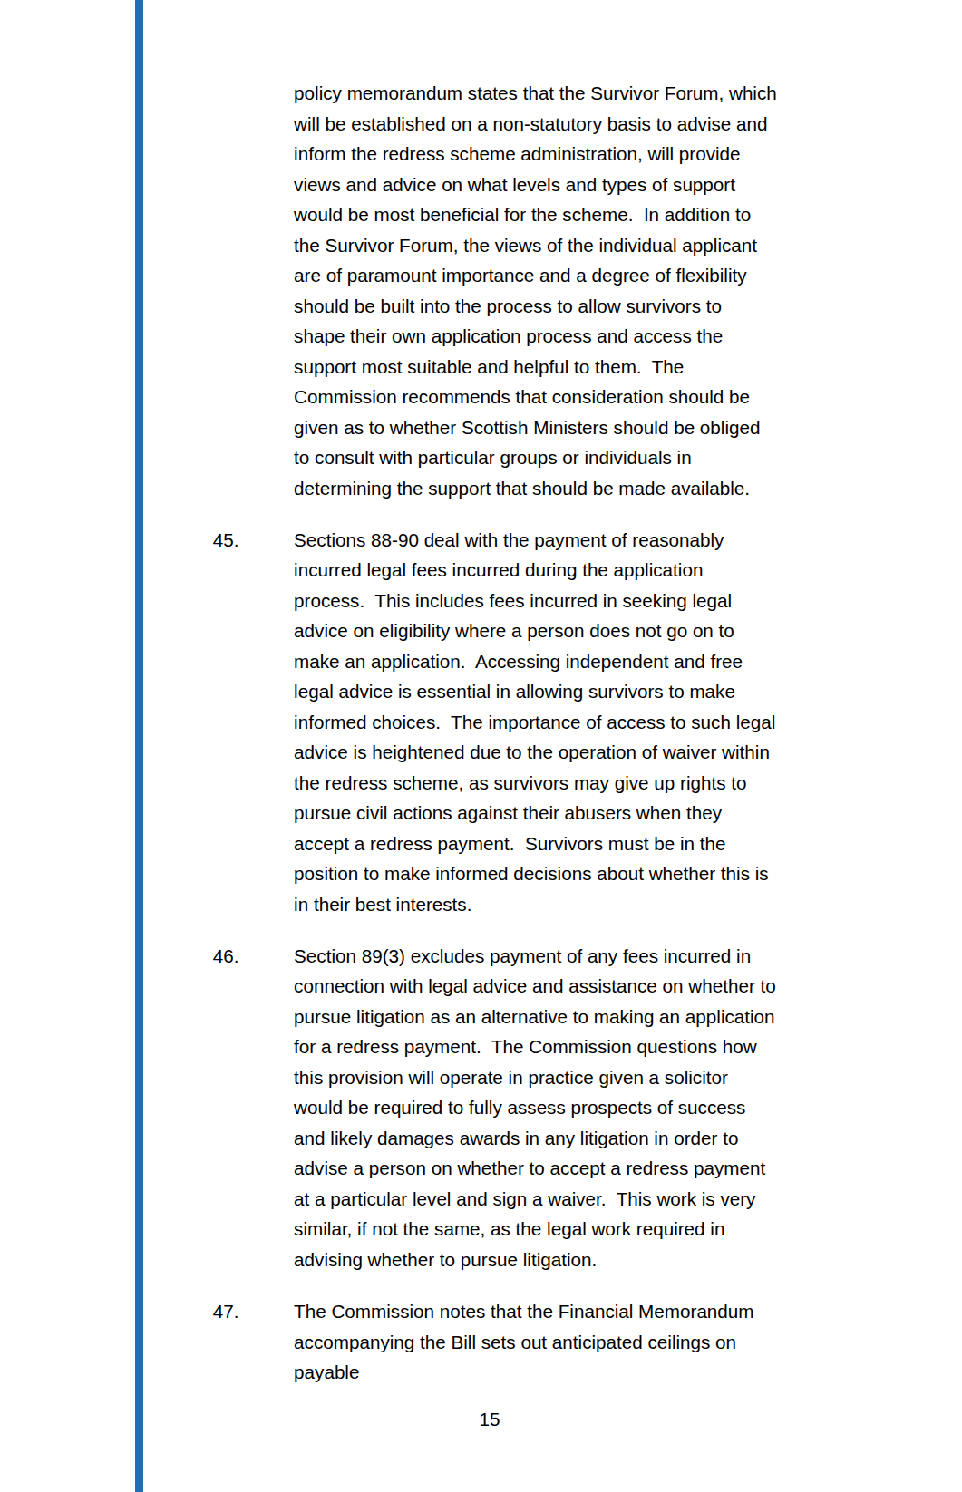policy memorandum states that the Survivor Forum, which will be established on a non-statutory basis to advise and inform the redress scheme administration, will provide views and advice on what levels and types of support would be most beneficial for the scheme. In addition to the Survivor Forum, the views of the individual applicant are of paramount importance and a degree of flexibility should be built into the process to allow survivors to shape their own application process and access the support most suitable and helpful to them. The Commission recommends that consideration should be given as to whether Scottish Ministers should be obliged to consult with particular groups or individuals in determining the support that should be made available.
45. Sections 88-90 deal with the payment of reasonably incurred legal fees incurred during the application process. This includes fees incurred in seeking legal advice on eligibility where a person does not go on to make an application. Accessing independent and free legal advice is essential in allowing survivors to make informed choices. The importance of access to such legal advice is heightened due to the operation of waiver within the redress scheme, as survivors may give up rights to pursue civil actions against their abusers when they accept a redress payment. Survivors must be in the position to make informed decisions about whether this is in their best interests.
46. Section 89(3) excludes payment of any fees incurred in connection with legal advice and assistance on whether to pursue litigation as an alternative to making an application for a redress payment. The Commission questions how this provision will operate in practice given a solicitor would be required to fully assess prospects of success and likely damages awards in any litigation in order to advise a person on whether to accept a redress payment at a particular level and sign a waiver. This work is very similar, if not the same, as the legal work required in advising whether to pursue litigation.
47. The Commission notes that the Financial Memorandum accompanying the Bill sets out anticipated ceilings on payable
15